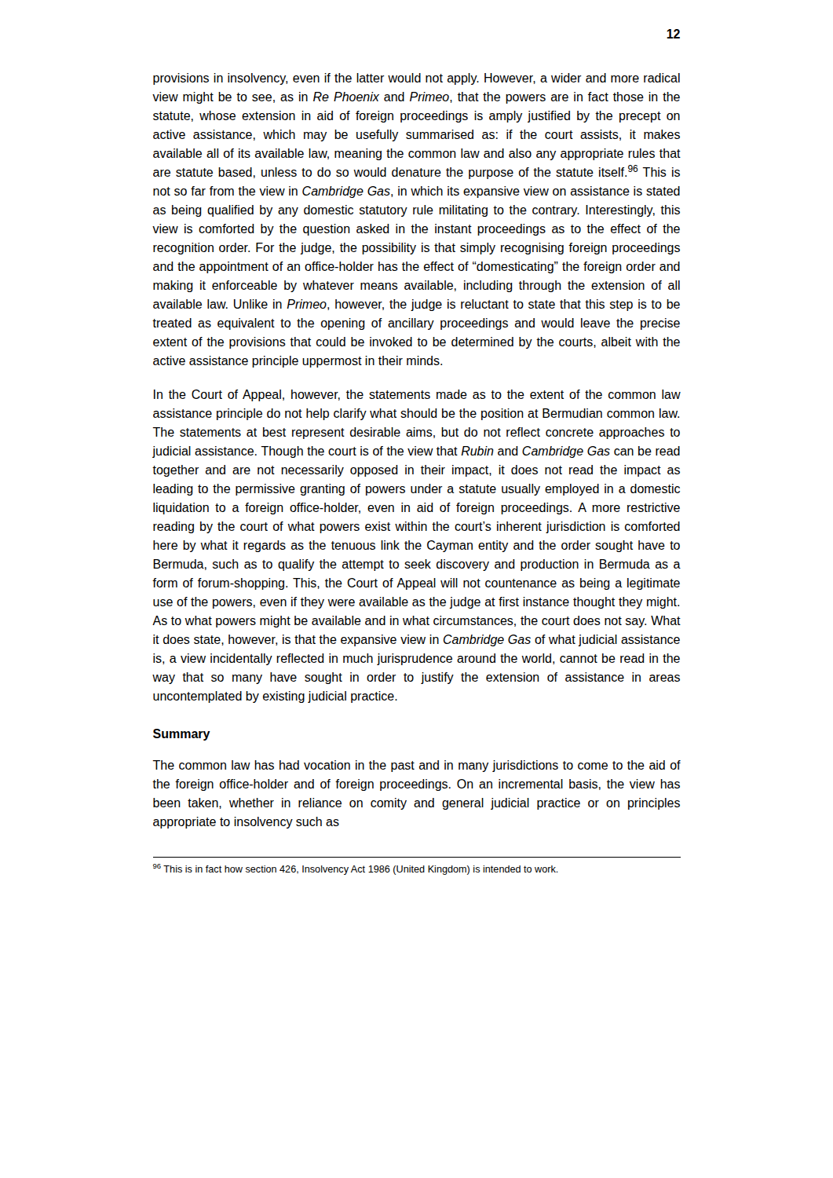12
provisions in insolvency, even if the latter would not apply. However, a wider and more radical view might be to see, as in Re Phoenix and Primeo, that the powers are in fact those in the statute, whose extension in aid of foreign proceedings is amply justified by the precept on active assistance, which may be usefully summarised as: if the court assists, it makes available all of its available law, meaning the common law and also any appropriate rules that are statute based, unless to do so would denature the purpose of the statute itself.96 This is not so far from the view in Cambridge Gas, in which its expansive view on assistance is stated as being qualified by any domestic statutory rule militating to the contrary. Interestingly, this view is comforted by the question asked in the instant proceedings as to the effect of the recognition order. For the judge, the possibility is that simply recognising foreign proceedings and the appointment of an office-holder has the effect of “domesticating” the foreign order and making it enforceable by whatever means available, including through the extension of all available law. Unlike in Primeo, however, the judge is reluctant to state that this step is to be treated as equivalent to the opening of ancillary proceedings and would leave the precise extent of the provisions that could be invoked to be determined by the courts, albeit with the active assistance principle uppermost in their minds.
In the Court of Appeal, however, the statements made as to the extent of the common law assistance principle do not help clarify what should be the position at Bermudian common law. The statements at best represent desirable aims, but do not reflect concrete approaches to judicial assistance. Though the court is of the view that Rubin and Cambridge Gas can be read together and are not necessarily opposed in their impact, it does not read the impact as leading to the permissive granting of powers under a statute usually employed in a domestic liquidation to a foreign office-holder, even in aid of foreign proceedings. A more restrictive reading by the court of what powers exist within the court’s inherent jurisdiction is comforted here by what it regards as the tenuous link the Cayman entity and the order sought have to Bermuda, such as to qualify the attempt to seek discovery and production in Bermuda as a form of forum-shopping. This, the Court of Appeal will not countenance as being a legitimate use of the powers, even if they were available as the judge at first instance thought they might. As to what powers might be available and in what circumstances, the court does not say. What it does state, however, is that the expansive view in Cambridge Gas of what judicial assistance is, a view incidentally reflected in much jurisprudence around the world, cannot be read in the way that so many have sought in order to justify the extension of assistance in areas uncontemplated by existing judicial practice.
Summary
The common law has had vocation in the past and in many jurisdictions to come to the aid of the foreign office-holder and of foreign proceedings. On an incremental basis, the view has been taken, whether in reliance on comity and general judicial practice or on principles appropriate to insolvency such as
96 This is in fact how section 426, Insolvency Act 1986 (United Kingdom) is intended to work.